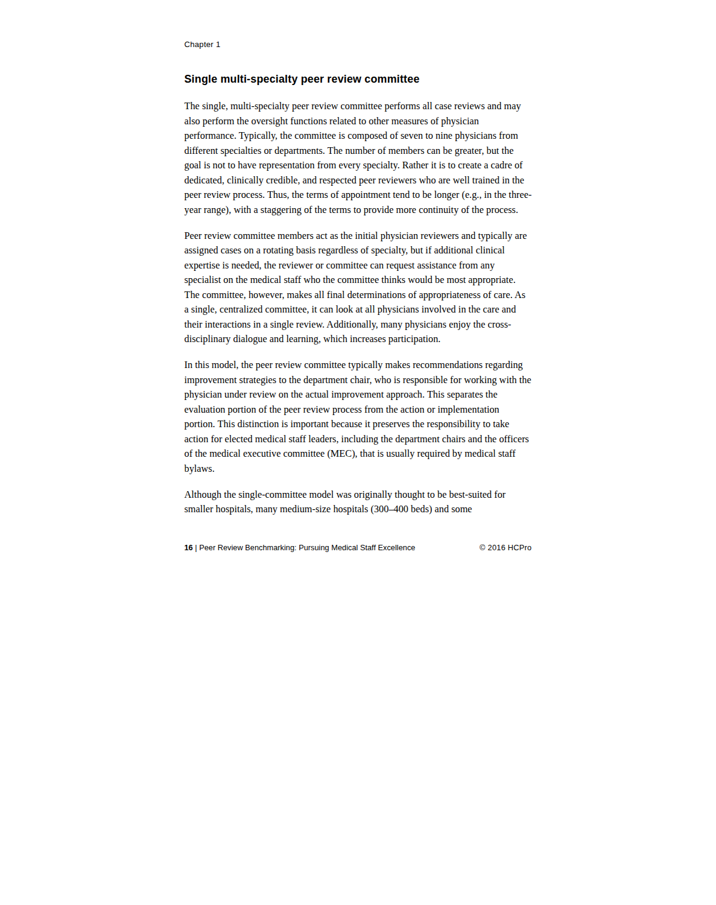Chapter 1
Single multi-specialty peer review committee
The single, multi-specialty peer review committee performs all case reviews and may also perform the oversight functions related to other measures of physician performance. Typically, the committee is composed of seven to nine physicians from different specialties or departments. The number of members can be greater, but the goal is not to have representation from every specialty. Rather it is to create a cadre of dedicated, clinically credible, and respected peer reviewers who are well trained in the peer review process. Thus, the terms of appointment tend to be longer (e.g., in the three-year range), with a staggering of the terms to provide more continuity of the process.
Peer review committee members act as the initial physician reviewers and typically are assigned cases on a rotating basis regardless of specialty, but if additional clinical expertise is needed, the reviewer or committee can request assistance from any specialist on the medical staff who the committee thinks would be most appropriate. The committee, however, makes all final determinations of appropriateness of care. As a single, centralized committee, it can look at all physicians involved in the care and their interactions in a single review. Additionally, many physicians enjoy the cross-disciplinary dialogue and learning, which increases participation.
In this model, the peer review committee typically makes recommendations regarding improvement strategies to the department chair, who is responsible for working with the physician under review on the actual improvement approach. This separates the evaluation portion of the peer review process from the action or implementation portion. This distinction is important because it preserves the responsibility to take action for elected medical staff leaders, including the department chairs and the officers of the medical executive committee (MEC), that is usually required by medical staff bylaws.
Although the single-committee model was originally thought to be best-suited for smaller hospitals, many medium-size hospitals (300–400 beds) and some
16 | Peer Review Benchmarking: Pursuing Medical Staff Excellence
© 2016 HCPro